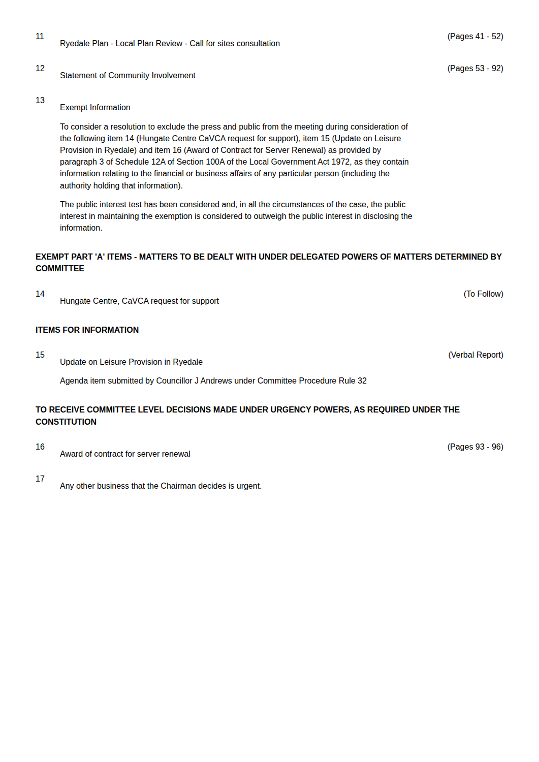11
Ryedale Plan - Local Plan Review - Call for sites consultation
(Pages 41 - 52)
12
Statement of Community Involvement
(Pages 53 - 92)
13
Exempt Information
To consider a resolution to exclude the press and public from the meeting during consideration of the following item 14 (Hungate Centre CaVCA request for support), item 15 (Update on Leisure Provision in Ryedale) and item 16 (Award of Contract for Server Renewal) as provided by paragraph 3 of Schedule 12A of Section 100A of the Local Government Act 1972, as they contain information relating to the financial or business affairs of any particular person (including the authority holding that information).
The public interest test has been considered and, in all the circumstances of the case, the public interest in maintaining the exemption is considered to outweigh the public interest in disclosing the information.
EXEMPT PART 'A' ITEMS - MATTERS TO BE DEALT WITH UNDER DELEGATED POWERS OF MATTERS DETERMINED BY COMMITTEE
14
Hungate Centre, CaVCA request for support
(To Follow)
ITEMS FOR INFORMATION
15
Update on Leisure Provision in Ryedale
Agenda item submitted by Councillor J Andrews under Committee Procedure Rule 32
(Verbal Report)
TO RECEIVE COMMITTEE LEVEL DECISIONS MADE UNDER URGENCY POWERS, AS REQUIRED UNDER THE CONSTITUTION
16
Award of contract for server renewal
(Pages 93 - 96)
17
Any other business that the Chairman decides is urgent.